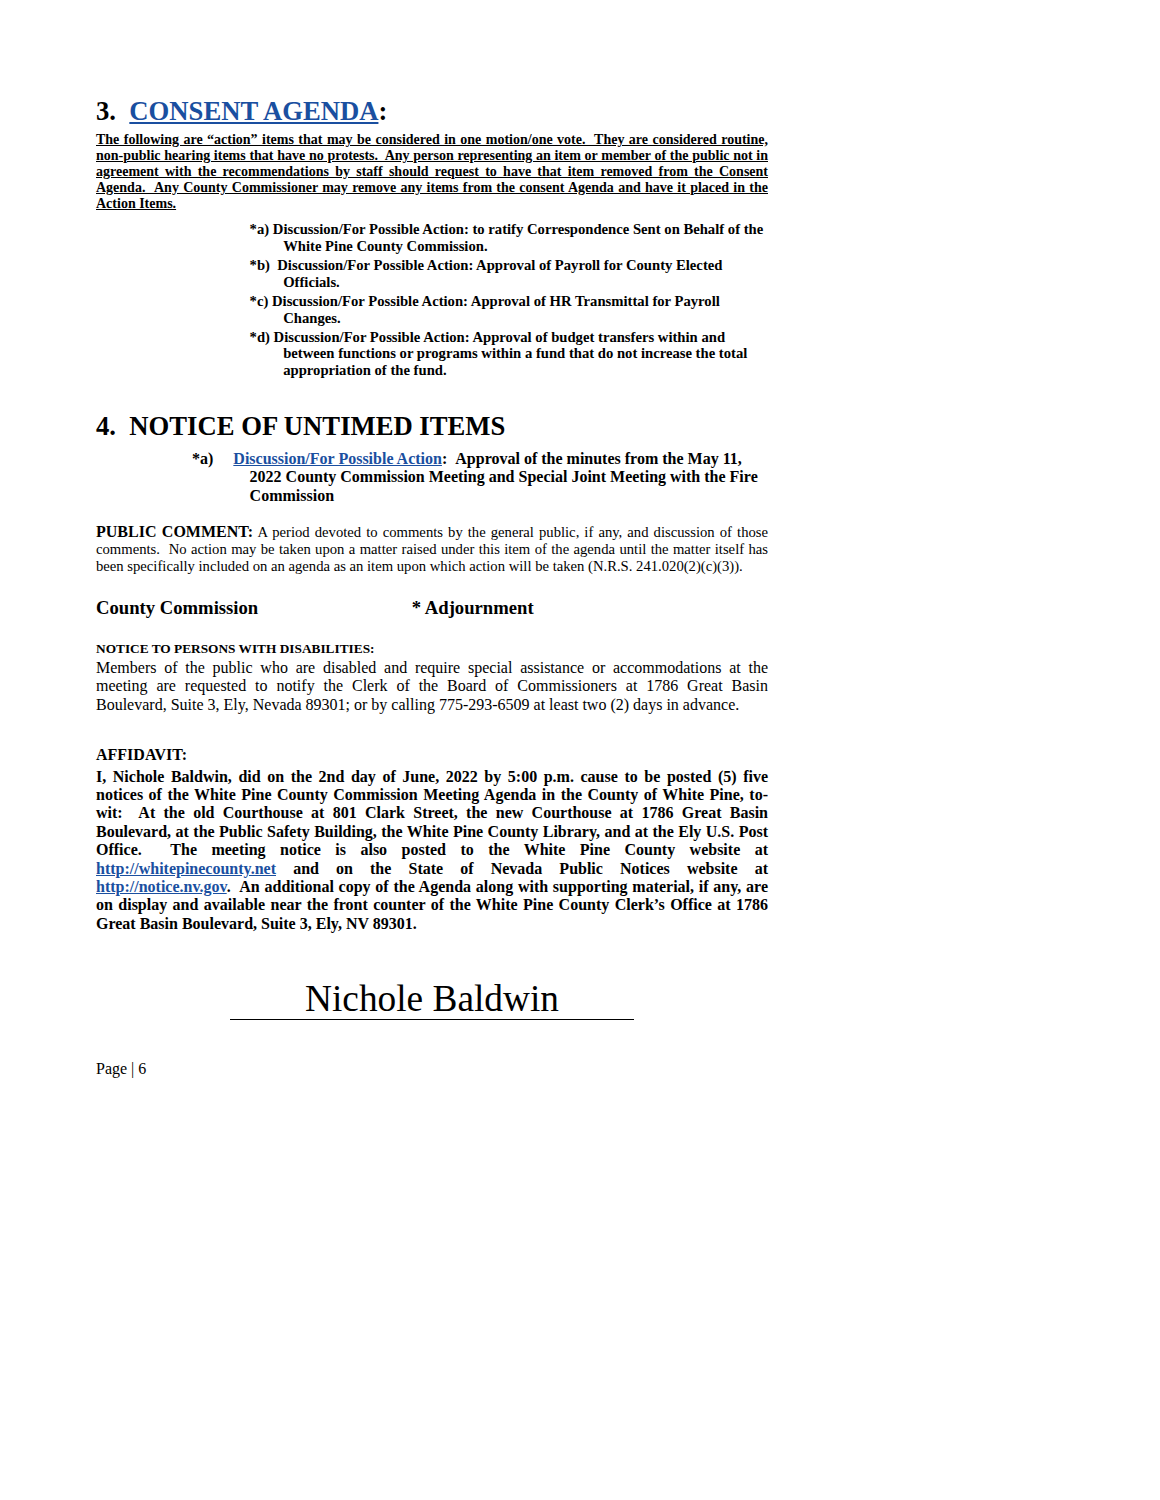3. CONSENT AGENDA:
The following are “action” items that may be considered in one motion/one vote. They are considered routine, non-public hearing items that have no protests. Any person representing an item or member of the public not in agreement with the recommendations by staff should request to have that item removed from the Consent Agenda. Any County Commissioner may remove any items from the consent Agenda and have it placed in the Action Items.
*a) Discussion/For Possible Action: to ratify Correspondence Sent on Behalf of the White Pine County Commission.
*b) Discussion/For Possible Action: Approval of Payroll for County Elected Officials.
*c) Discussion/For Possible Action: Approval of HR Transmittal for Payroll Changes.
*d) Discussion/For Possible Action: Approval of budget transfers within and between functions or programs within a fund that do not increase the total appropriation of the fund.
4. NOTICE OF UNTIMED ITEMS
*a) Discussion/For Possible Action: Approval of the minutes from the May 11, 2022 County Commission Meeting and Special Joint Meeting with the Fire Commission
PUBLIC COMMENT: A period devoted to comments by the general public, if any, and discussion of those comments. No action may be taken upon a matter raised under this item of the agenda until the matter itself has been specifically included on an agenda as an item upon which action will be taken (N.R.S. 241.020(2)(c)(3)).
County Commission* Adjournment
NOTICE TO PERSONS WITH DISABILITIES:
Members of the public who are disabled and require special assistance or accommodations at the meeting are requested to notify the Clerk of the Board of Commissioners at 1786 Great Basin Boulevard, Suite 3, Ely, Nevada 89301; or by calling 775-293-6509 at least two (2) days in advance.
AFFIDAVIT:
I, Nichole Baldwin, did on the 2nd day of June, 2022 by 5:00 p.m. cause to be posted (5) five notices of the White Pine County Commission Meeting Agenda in the County of White Pine, to-wit: At the old Courthouse at 801 Clark Street, the new Courthouse at 1786 Great Basin Boulevard, at the Public Safety Building, the White Pine County Library, and at the Ely U.S. Post Office. The meeting notice is also posted to the White Pine County website at http://whitepinecounty.net and on the State of Nevada Public Notices website at http://notice.nv.gov. An additional copy of the Agenda along with supporting material, if any, are on display and available near the front counter of the White Pine County Clerk’s Office at 1786 Great Basin Boulevard, Suite 3, Ely, NV 89301.
Nichole Baldwin
Page | 6